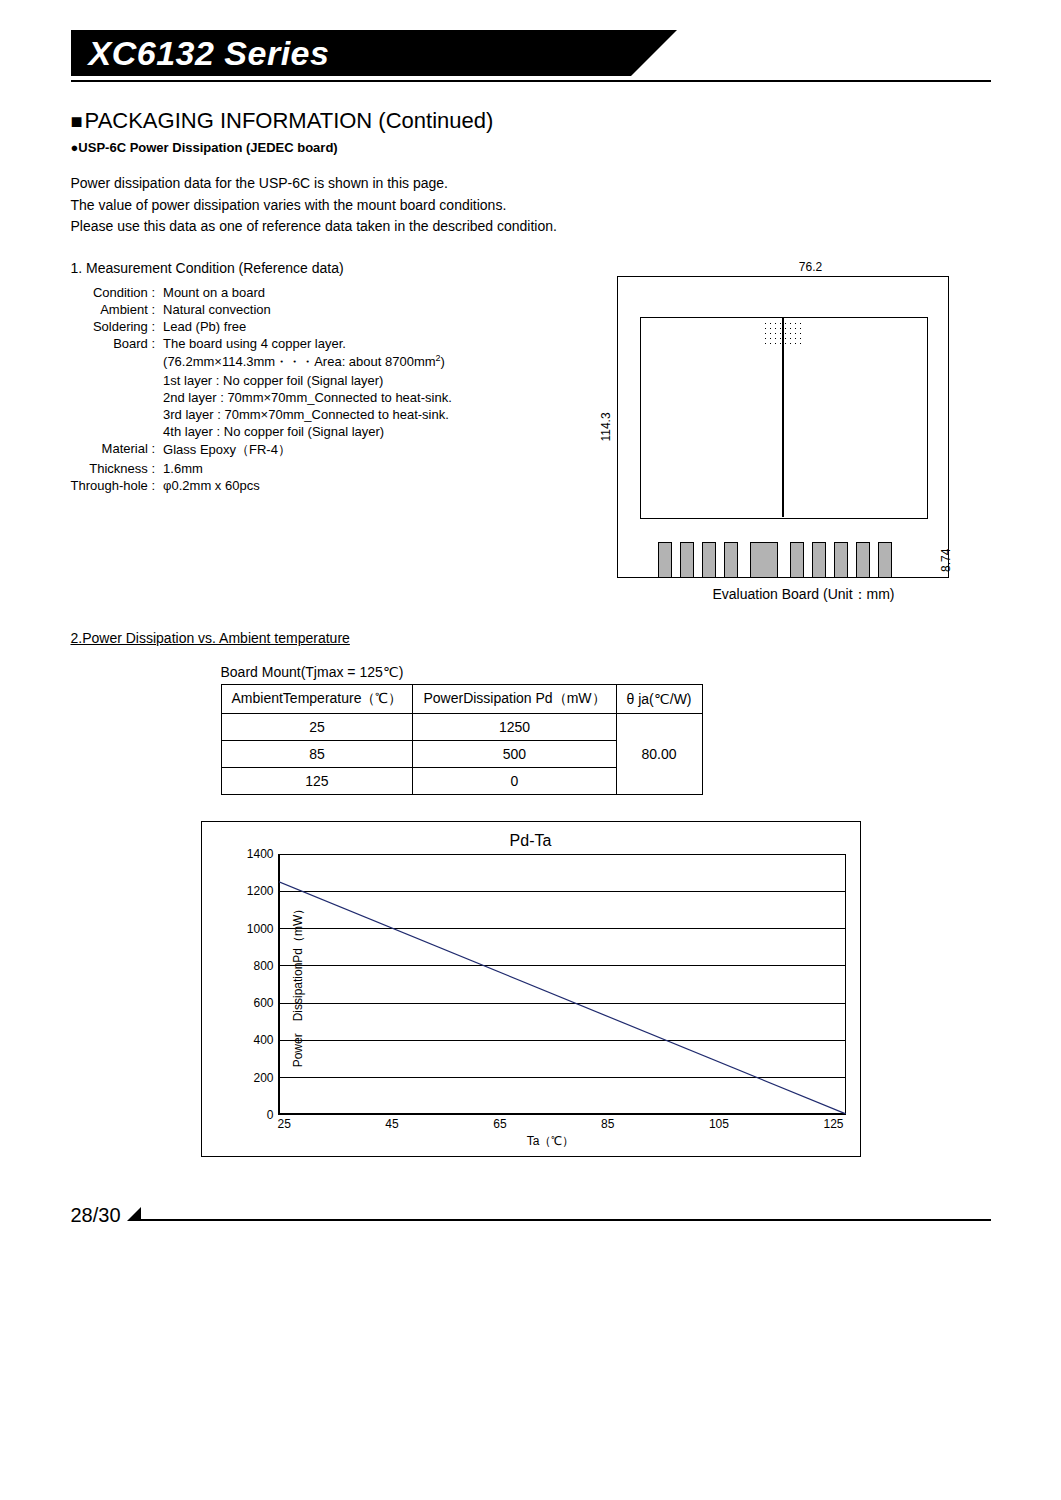XC6132 Series
■PACKAGING INFORMATION (Continued)
●USP-6C Power Dissipation (JEDEC board)
Power dissipation data for the USP-6C is shown in this page.
The value of power dissipation varies with the mount board conditions.
Please use this data as one of reference data taken in the described condition.
1. Measurement Condition (Reference data)
| Condition : | Mount on a board |
| Ambient : | Natural convection |
| Soldering : | Lead (Pb) free |
| Board : | The board using 4 copper layer. |
| | (76.2mm×114.3mm・・・Area: about 8700mm 2 ) |
| | 1st layer : No copper foil (Signal layer) |
| | 2nd layer : 70mm×70mm_Connected to heat-sink. |
| | 3rd layer : 70mm×70mm_Connected to heat-sink. |
| | 4th layer : No copper foil (Signal layer) |
| Material : | Glass Epoxy（FR-4） |
| Thickness : | 1.6mm |
| Through-hole : | φ0.2mm x 60pcs |
76.2
114.3
8.74
Evaluation Board (Unit：mm)
2.Power Dissipation vs. Ambient temperature
Board Mount(Tjmax = 125℃)
| AmbientTemperature（℃） | PowerDissipation Pd（mW） | θ ja(℃/W) |
| --- | --- | --- |
| 25 | 1250 | 80.00 |
| 85 | 500 |
| 125 | 0 |
Pd-Ta
Power　DissipationPd（mW）
1400
1200
1000
800
600
400
200
0
25456585105125
Ta（℃）
28/30